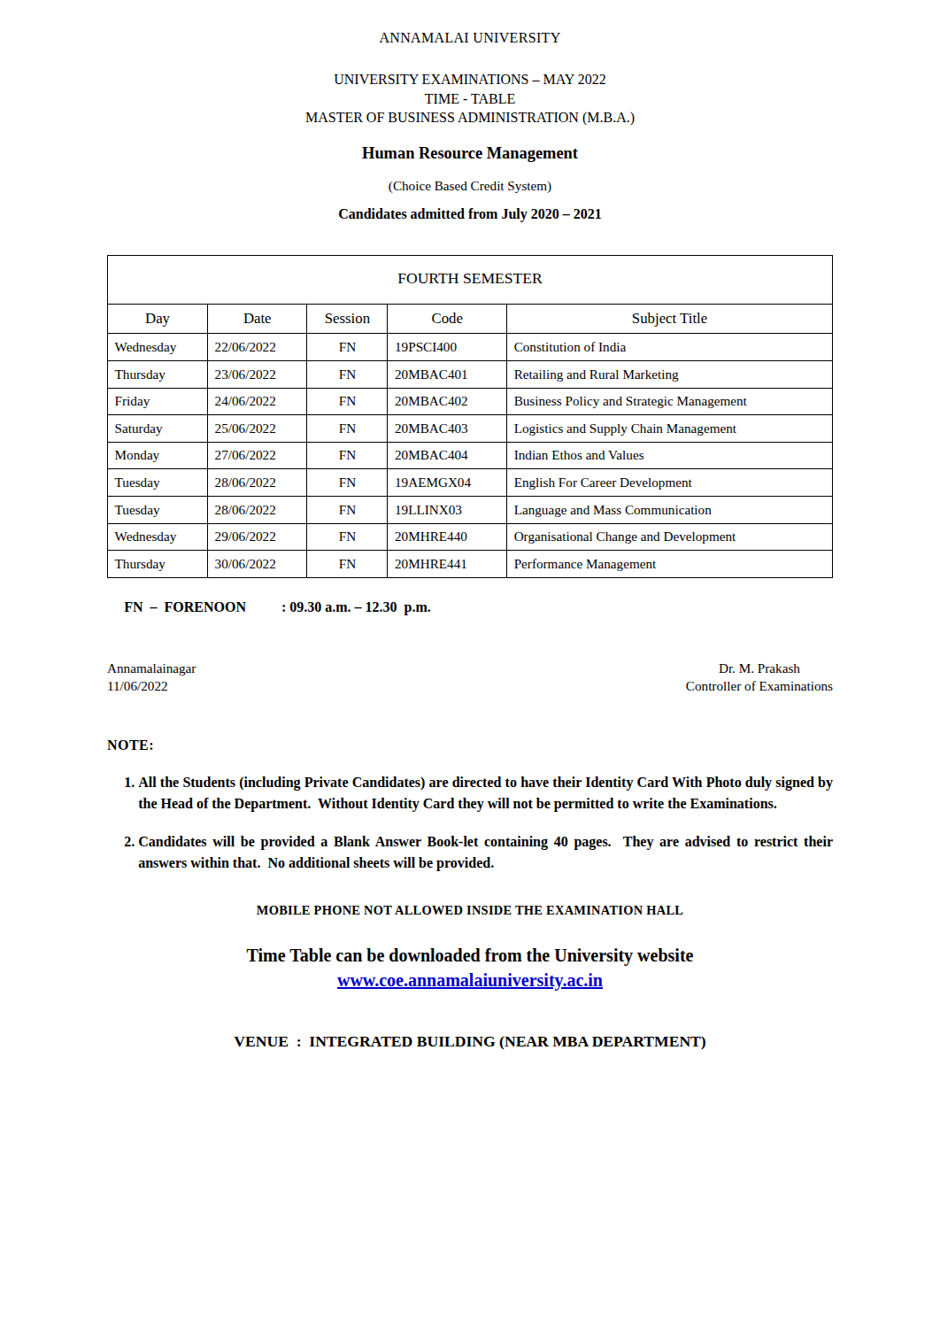ANNAMALAI UNIVERSITY
UNIVERSITY EXAMINATIONS – MAY 2022
TIME - TABLE
MASTER OF BUSINESS ADMINISTRATION (M.B.A.)
Human Resource Management
(Choice Based Credit System)
Candidates admitted from July 2020 – 2021
FOURTH SEMESTER
| Day | Date | Session | Code | Subject Title |
| --- | --- | --- | --- | --- |
| Wednesday | 22/06/2022 | FN | 19PSCI400 | Constitution of India |
| Thursday | 23/06/2022 | FN | 20MBAC401 | Retailing and Rural Marketing |
| Friday | 24/06/2022 | FN | 20MBAC402 | Business Policy and Strategic Management |
| Saturday | 25/06/2022 | FN | 20MBAC403 | Logistics and Supply Chain Management |
| Monday | 27/06/2022 | FN | 20MBAC404 | Indian Ethos and Values |
| Tuesday | 28/06/2022 | FN | 19AEMGX04 | English For Career Development |
| Tuesday | 28/06/2022 | FN | 19LLINX03 | Language and Mass Communication |
| Wednesday | 29/06/2022 | FN | 20MHRE440 | Organisational Change and Development |
| Thursday | 30/06/2022 | FN | 20MHRE441 | Performance Management |
FN – FORENOON : 09.30 a.m. – 12.30 p.m.
Annamalainagar 11/06/2022
Dr. M. Prakash Controller of Examinations
NOTE:
All the Students (including Private Candidates) are directed to have their Identity Card With Photo duly signed by the Head of the Department. Without Identity Card they will not be permitted to write the Examinations.
Candidates will be provided a Blank Answer Book-let containing 40 pages. They are advised to restrict their answers within that. No additional sheets will be provided.
MOBILE PHONE NOT ALLOWED INSIDE THE EXAMINATION HALL
Time Table can be downloaded from the University website
www.coe.annamalaiuniversity.ac.in
VENUE : INTEGRATED BUILDING (NEAR MBA DEPARTMENT)